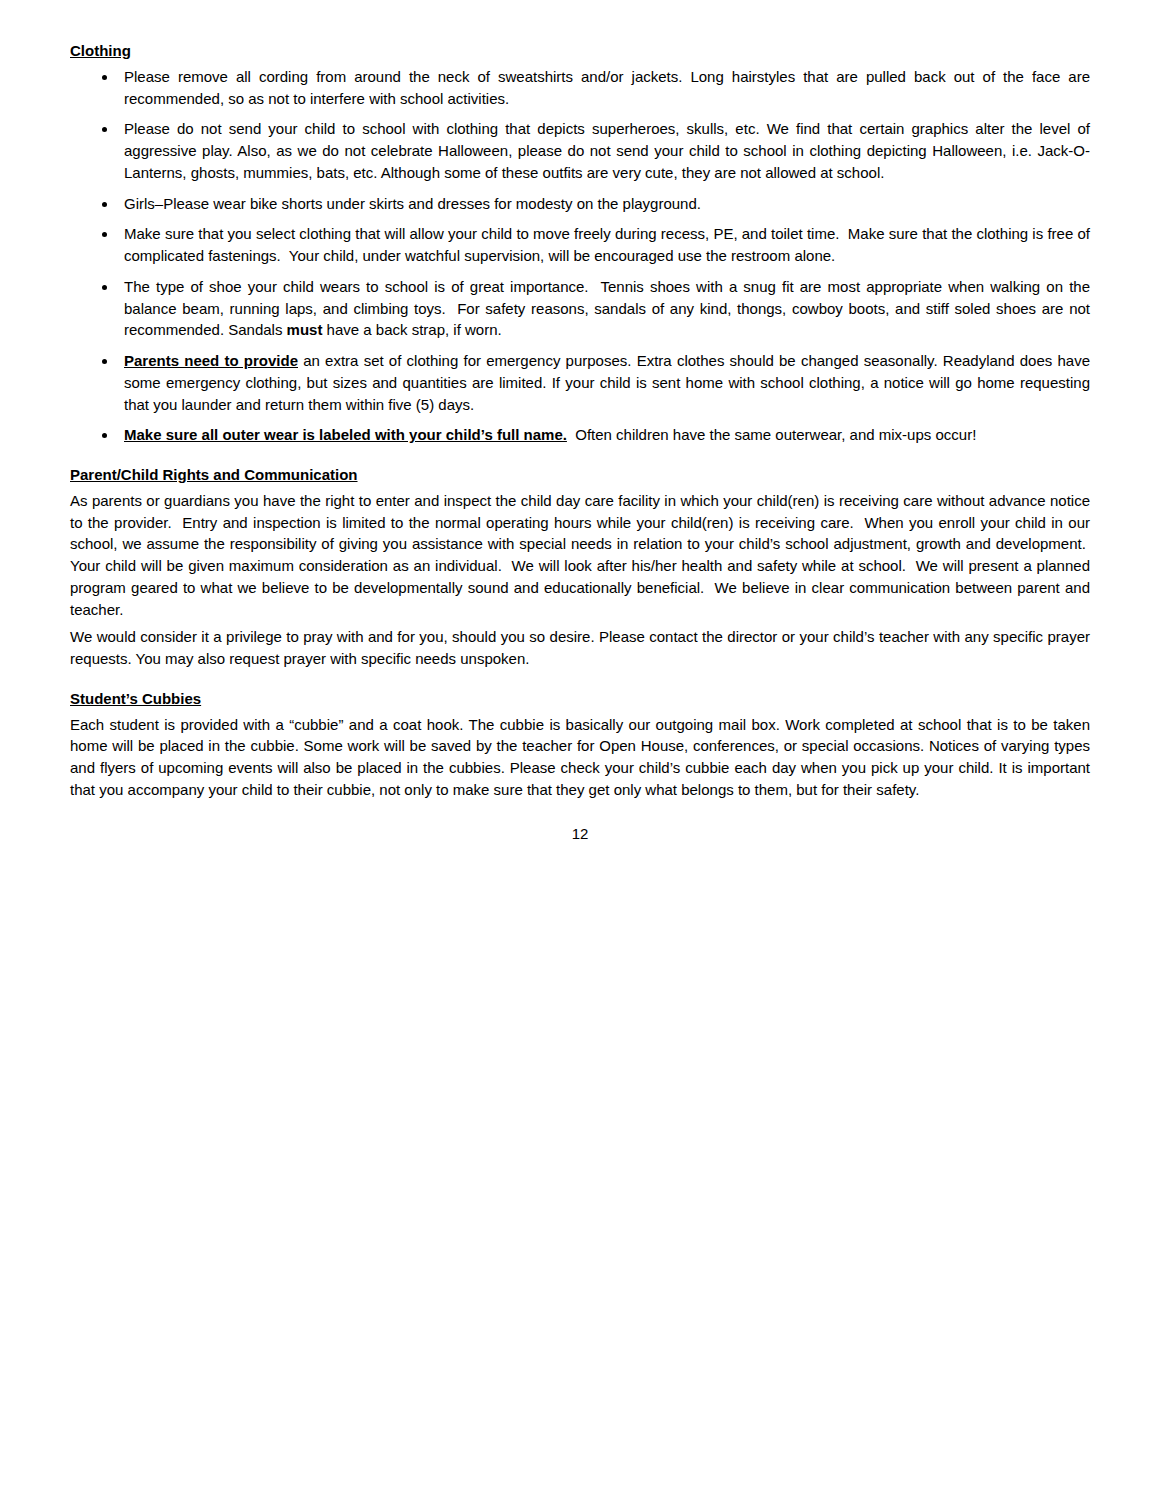Clothing
Please remove all cording from around the neck of sweatshirts and/or jackets. Long hairstyles that are pulled back out of the face are recommended, so as not to interfere with school activities.
Please do not send your child to school with clothing that depicts superheroes, skulls, etc. We find that certain graphics alter the level of aggressive play. Also, as we do not celebrate Halloween, please do not send your child to school in clothing depicting Halloween, i.e. Jack-O-Lanterns, ghosts, mummies, bats, etc. Although some of these outfits are very cute, they are not allowed at school.
Girls–Please wear bike shorts under skirts and dresses for modesty on the playground.
Make sure that you select clothing that will allow your child to move freely during recess, PE, and toilet time. Make sure that the clothing is free of complicated fastenings. Your child, under watchful supervision, will be encouraged use the restroom alone.
The type of shoe your child wears to school is of great importance. Tennis shoes with a snug fit are most appropriate when walking on the balance beam, running laps, and climbing toys. For safety reasons, sandals of any kind, thongs, cowboy boots, and stiff soled shoes are not recommended. Sandals must have a back strap, if worn.
Parents need to provide an extra set of clothing for emergency purposes. Extra clothes should be changed seasonally. Readyland does have some emergency clothing, but sizes and quantities are limited. If your child is sent home with school clothing, a notice will go home requesting that you launder and return them within five (5) days.
Make sure all outer wear is labeled with your child’s full name. Often children have the same outerwear, and mix-ups occur!
Parent/Child Rights and Communication
As parents or guardians you have the right to enter and inspect the child day care facility in which your child(ren) is receiving care without advance notice to the provider. Entry and inspection is limited to the normal operating hours while your child(ren) is receiving care. When you enroll your child in our school, we assume the responsibility of giving you assistance with special needs in relation to your child’s school adjustment, growth and development. Your child will be given maximum consideration as an individual. We will look after his/her health and safety while at school. We will present a planned program geared to what we believe to be developmentally sound and educationally beneficial. We believe in clear communication between parent and teacher.
We would consider it a privilege to pray with and for you, should you so desire. Please contact the director or your child’s teacher with any specific prayer requests. You may also request prayer with specific needs unspoken.
Student’s Cubbies
Each student is provided with a “cubbie” and a coat hook. The cubbie is basically our outgoing mail box. Work completed at school that is to be taken home will be placed in the cubbie. Some work will be saved by the teacher for Open House, conferences, or special occasions. Notices of varying types and flyers of upcoming events will also be placed in the cubbies. Please check your child’s cubbie each day when you pick up your child. It is important that you accompany your child to their cubbie, not only to make sure that they get only what belongs to them, but for their safety.
12